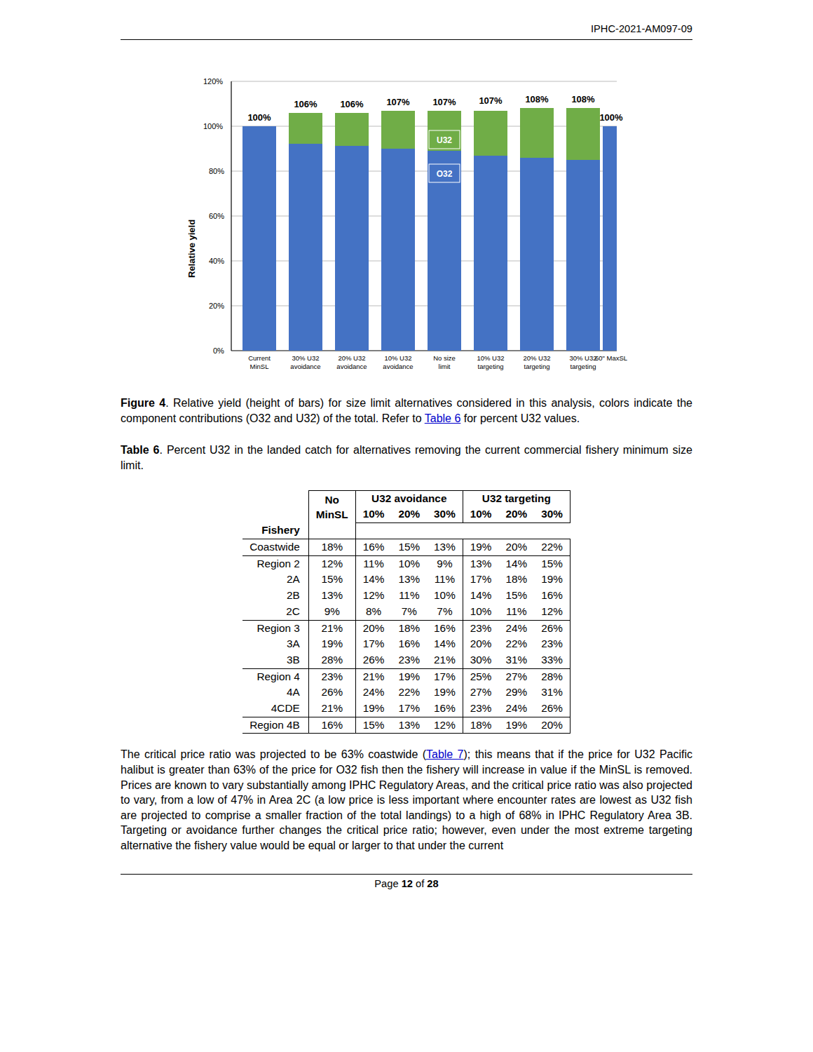IPHC-2021-AM097-09
Relative yield 120% 100% 80% 60% 40% 20% 0% 100% 106% 106% 107% 107% 107% 108% 108% 100% U32 O32 CurrentMinSL 30% U32avoidance 20% U32avoidance 10% U32avoidance No sizelimit 10% U32targeting 20% U32targeting 30% U32targeting 60" MaxSL
Figure 4. Relative yield (height of bars) for size limit alternatives considered in this analysis, colors indicate the component contributions (O32 and U32) of the total. Refer to Table 6 for percent U32 values.
Table 6. Percent U32 in the landed catch for alternatives removing the current commercial fishery minimum size limit.
| | No MinSL | U32 avoidance | U32 targeting |
| --- | --- | --- | --- |
| 10% | 20% | 30% | 10% | 20% | 30% |
| Fishery | | | |
| Coastwide | 18% | 16% | 15% | 13% | 19% | 20% | 22% |
| Region 2 | 12% | 11% | 10% | 9% | 13% | 14% | 15% |
| 2A | 15% | 14% | 13% | 11% | 17% | 18% | 19% |
| 2B | 13% | 12% | 11% | 10% | 14% | 15% | 16% |
| 2C | 9% | 8% | 7% | 7% | 10% | 11% | 12% |
| Region 3 | 21% | 20% | 18% | 16% | 23% | 24% | 26% |
| 3A | 19% | 17% | 16% | 14% | 20% | 22% | 23% |
| 3B | 28% | 26% | 23% | 21% | 30% | 31% | 33% |
| Region 4 | 23% | 21% | 19% | 17% | 25% | 27% | 28% |
| 4A | 26% | 24% | 22% | 19% | 27% | 29% | 31% |
| 4CDE | 21% | 19% | 17% | 16% | 23% | 24% | 26% |
| Region 4B | 16% | 15% | 13% | 12% | 18% | 19% | 20% |
The critical price ratio was projected to be 63% coastwide (Table 7); this means that if the price for U32 Pacific halibut is greater than 63% of the price for O32 fish then the fishery will increase in value if the MinSL is removed. Prices are known to vary substantially among IPHC Regulatory Areas, and the critical price ratio was also projected to vary, from a low of 47% in Area 2C (a low price is less important where encounter rates are lowest as U32 fish are projected to comprise a smaller fraction of the total landings) to a high of 68% in IPHC Regulatory Area 3B. Targeting or avoidance further changes the critical price ratio; however, even under the most extreme targeting alternative the fishery value would be equal or larger to that under the current
Page 12 of 28